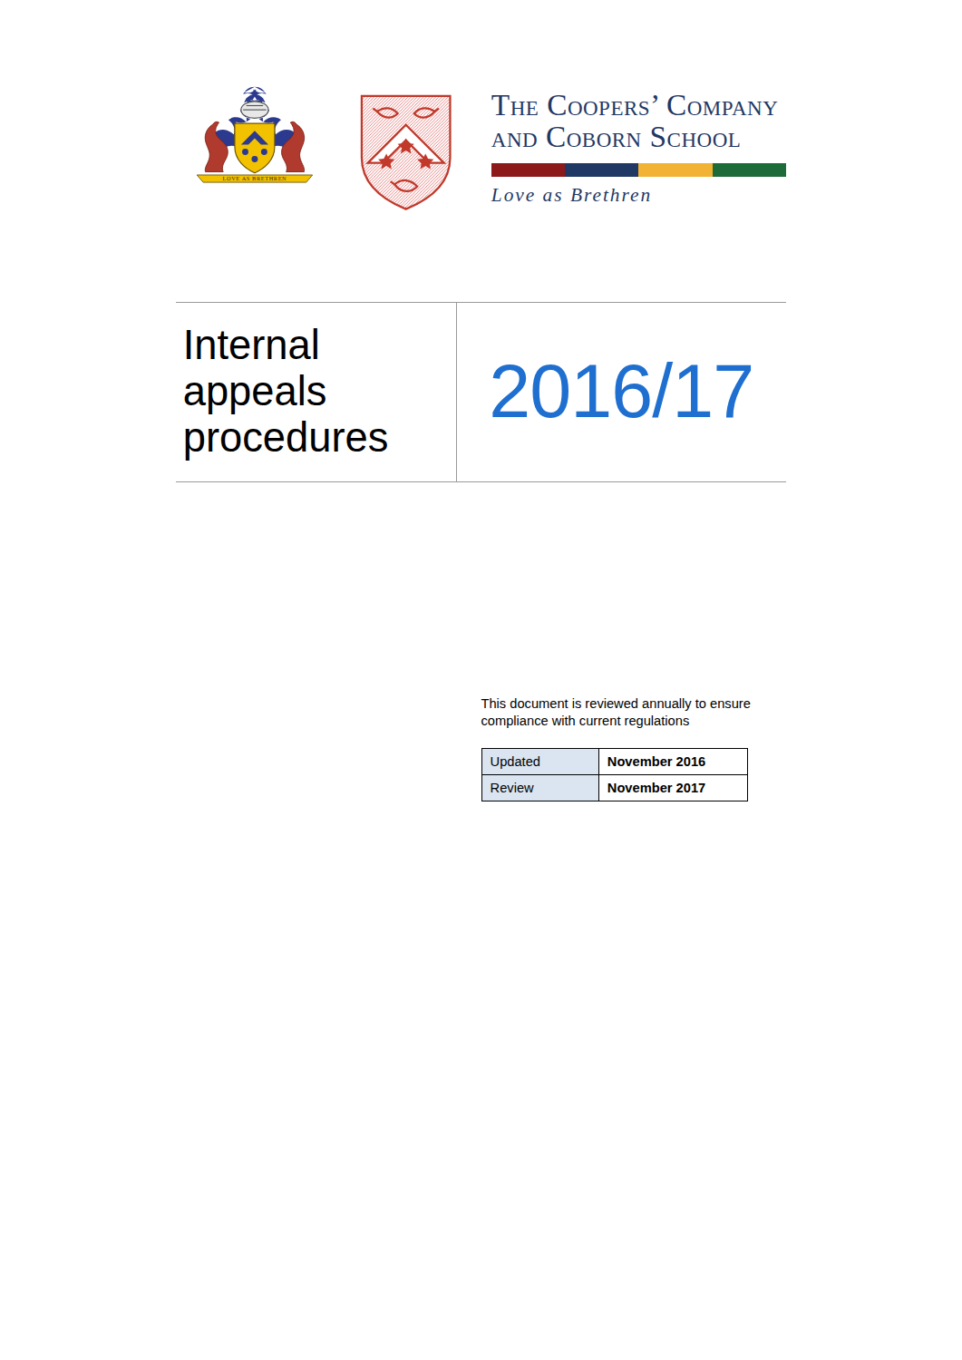LOVE AS BRETHREN
The Coopers’ Company
and Coborn School
Love as Brethren
Internal
appeals
procedures
2016/17
This document is reviewed annually to ensure compliance with current regulations
| Updated | November 2016 |
| Review | November 2017 |